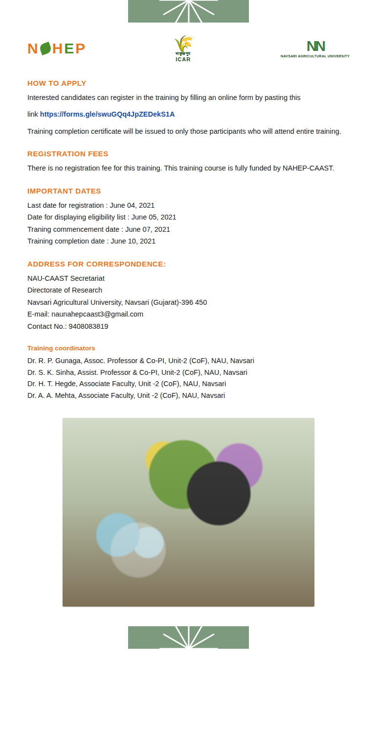N HEP
🌾 भाकृअनुप ICAR
NN NAVSARI AGRICULTURAL UNIVERSITY
How to Apply
Interested candidates can register in the training by filling an online form by pasting this
link https://forms.gle/swuGQq4JpZEDekS1A
Training completion certificate will be issued to only those participants who will attend entire training.
Registration Fees
There is no registration fee for this training. This training course is fully funded by NAHEP-CAAST.
Important Dates
Last date for registration : June 04, 2021
Date for displaying eligibility list : June 05, 2021
Traning commencement date : June 07, 2021
Training completion date : June 10, 2021
Address for Correspondence:
NAU-CAAST Secretariat
Directorate of Research
Navsari Agricultural University, Navsari (Gujarat)-396 450
E-mail: naunahepcaast3@gmail.com
Contact No.: 9408083819
Training coordinators
Dr. R. P. Gunaga, Assoc. Professor & Co-PI, Unit-2 (CoF), NAU, Navsari
Dr. S. K. Sinha, Assist. Professor & Co-PI, Unit-2 (CoF), NAU, Navsari
Dr. H. T. Hegde, Associate Faculty, Unit -2 (CoF), NAU, Navsari
Dr. A. A. Mehta, Associate Faculty, Unit -2 (CoF), NAU, Navsari